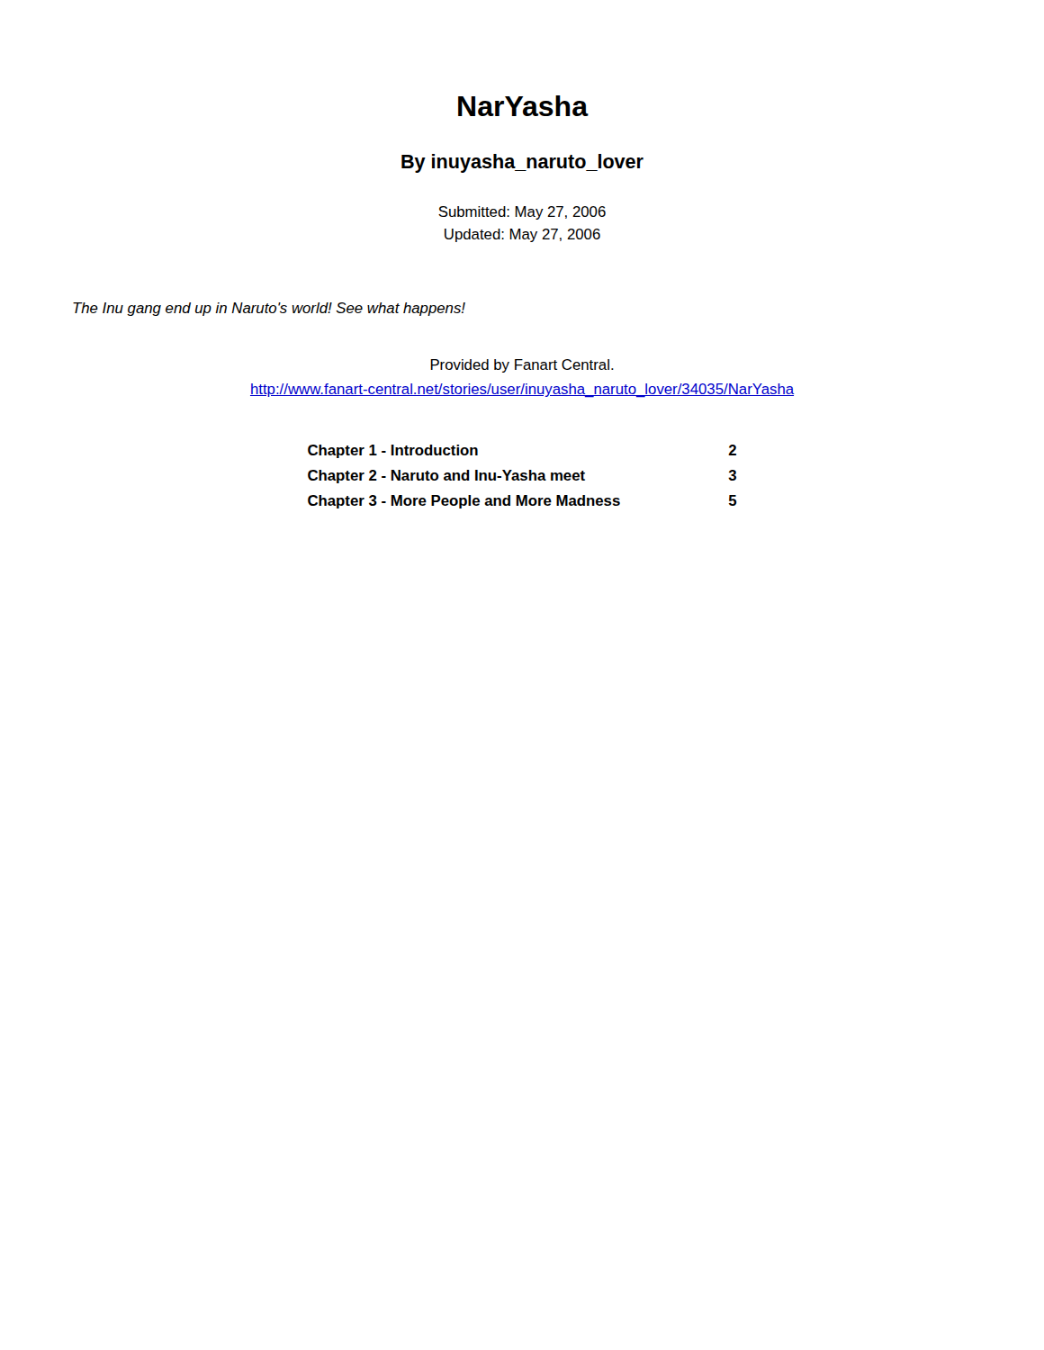NarYasha
By inuyasha_naruto_lover
Submitted: May 27, 2006
Updated: May 27, 2006
The Inu gang end up in Naruto's world! See what happens!
Provided by Fanart Central.
http://www.fanart-central.net/stories/user/inuyasha_naruto_lover/34035/NarYasha
| Chapter 1 - Introduction | 2 |
| Chapter 2 - Naruto and Inu-Yasha meet | 3 |
| Chapter 3 - More People and More Madness | 5 |